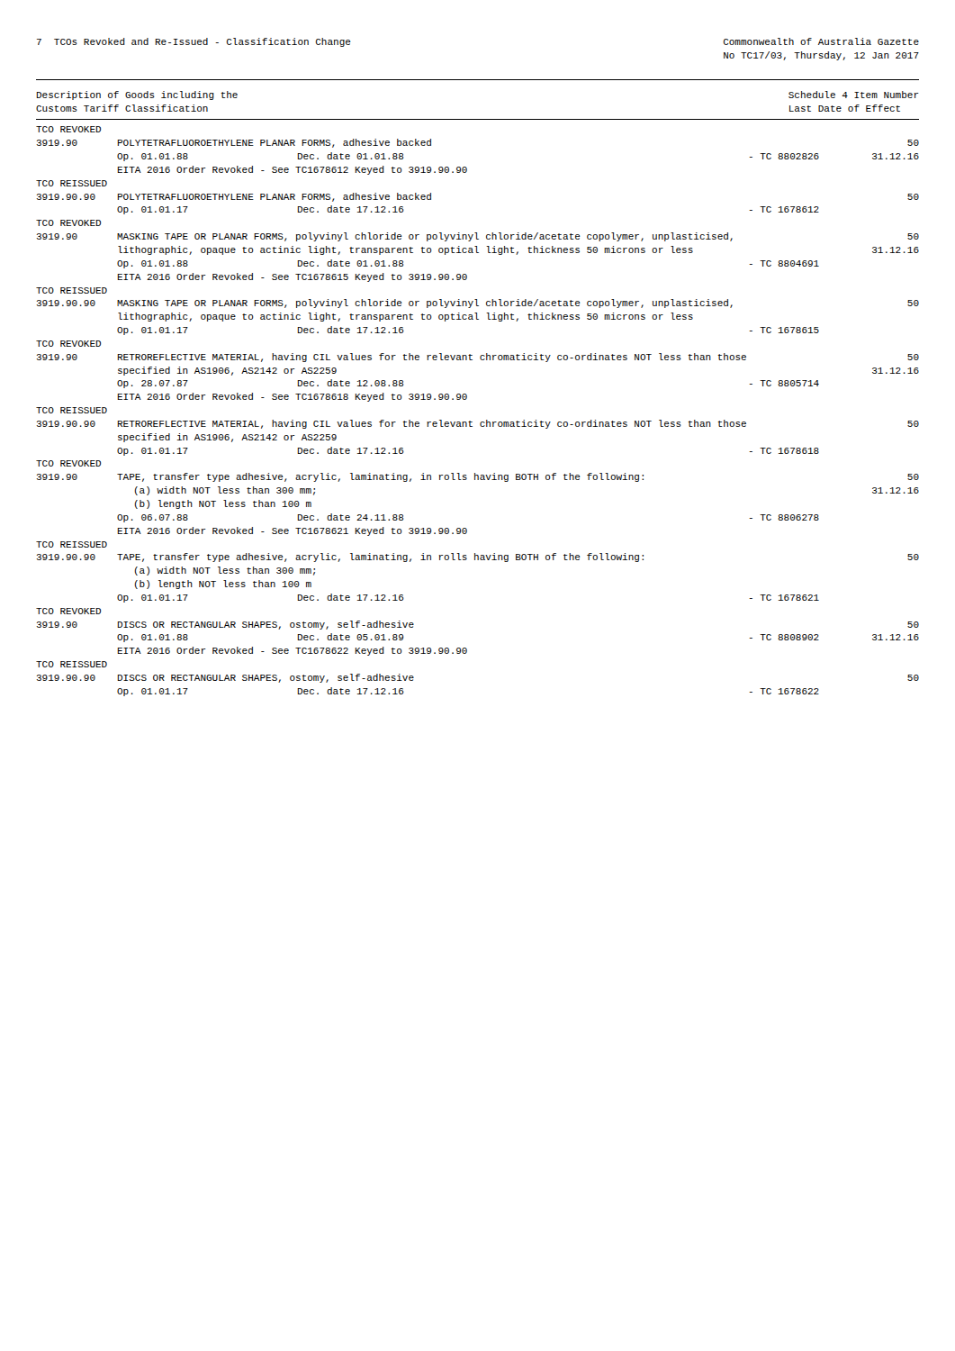7 TCOs Revoked and Re-Issued - Classification Change
Commonwealth of Australia Gazette
No TC17/03, Thursday, 12 Jan 2017
Description of Goods including the Customs Tariff Classification
Schedule 4 Item Number Last Date of Effect
| TCO REVOKED |
| 3919.90 | POLYTETRAFLUOROETHYLENE PLANAR FORMS, adhesive backed | | 50 |
| | Op. 01.01.88 Dec. date 01.01.88 | - TC 8802826 | 31.12.16 |
| | EITA 2016 Order Revoked - See TC1678612 Keyed to 3919.90.90 | | |
| TCO REISSUED |
| 3919.90.90 | POLYTETRAFLUOROETHYLENE PLANAR FORMS, adhesive backed | | 50 |
| | Op. 01.01.17 Dec. date 17.12.16 | - TC 1678612 | |
| TCO REVOKED |
| 3919.90 | MASKING TAPE OR PLANAR FORMS, polyvinyl chloride or polyvinyl chloride/acetate copolymer, unplasticised, lithographic, opaque to actinic light, transparent to optical light, thickness 50 microns or less | | 50 31.12.16 |
| | Op. 01.01.88 Dec. date 01.01.88 | - TC 8804691 | |
| | EITA 2016 Order Revoked - See TC1678615 Keyed to 3919.90.90 | | |
| TCO REISSUED |
| 3919.90.90 | MASKING TAPE OR PLANAR FORMS, polyvinyl chloride or polyvinyl chloride/acetate copolymer, unplasticised, lithographic, opaque to actinic light, transparent to optical light, thickness 50 microns or less | | 50 |
| | Op. 01.01.17 Dec. date 17.12.16 | - TC 1678615 | |
| TCO REVOKED |
| 3919.90 | RETROREFLECTIVE MATERIAL, having CIL values for the relevant chromaticity co-ordinates NOT less than those specified in AS1906, AS2142 or AS2259 | | 50 31.12.16 |
| | Op. 28.07.87 Dec. date 12.08.88 | - TC 8805714 | |
| | EITA 2016 Order Revoked - See TC1678618 Keyed to 3919.90.90 | | |
| TCO REISSUED |
| 3919.90.90 | RETROREFLECTIVE MATERIAL, having CIL values for the relevant chromaticity co-ordinates NOT less than those specified in AS1906, AS2142 or AS2259 | | 50 |
| | Op. 01.01.17 Dec. date 17.12.16 | - TC 1678618 | |
| TCO REVOKED |
| 3919.90 | TAPE, transfer type adhesive, acrylic, laminating, in rolls having BOTH of the following: (a) width NOT less than 300 mm; (b) length NOT less than 100 m | | 50 31.12.16 |
| | Op. 06.07.88 Dec. date 24.11.88 | - TC 8806278 | |
| | EITA 2016 Order Revoked - See TC1678621 Keyed to 3919.90.90 | | |
| TCO REISSUED |
| 3919.90.90 | TAPE, transfer type adhesive, acrylic, laminating, in rolls having BOTH of the following: (a) width NOT less than 300 mm; (b) length NOT less than 100 m | | 50 |
| | Op. 01.01.17 Dec. date 17.12.16 | - TC 1678621 | |
| TCO REVOKED |
| 3919.90 | DISCS OR RECTANGULAR SHAPES, ostomy, self-adhesive | | 50 |
| | Op. 01.01.88 Dec. date 05.01.89 | - TC 8808902 | 31.12.16 |
| | EITA 2016 Order Revoked - See TC1678622 Keyed to 3919.90.90 | | |
| TCO REISSUED |
| 3919.90.90 | DISCS OR RECTANGULAR SHAPES, ostomy, self-adhesive | | 50 |
| | Op. 01.01.17 Dec. date 17.12.16 | - TC 1678622 | |